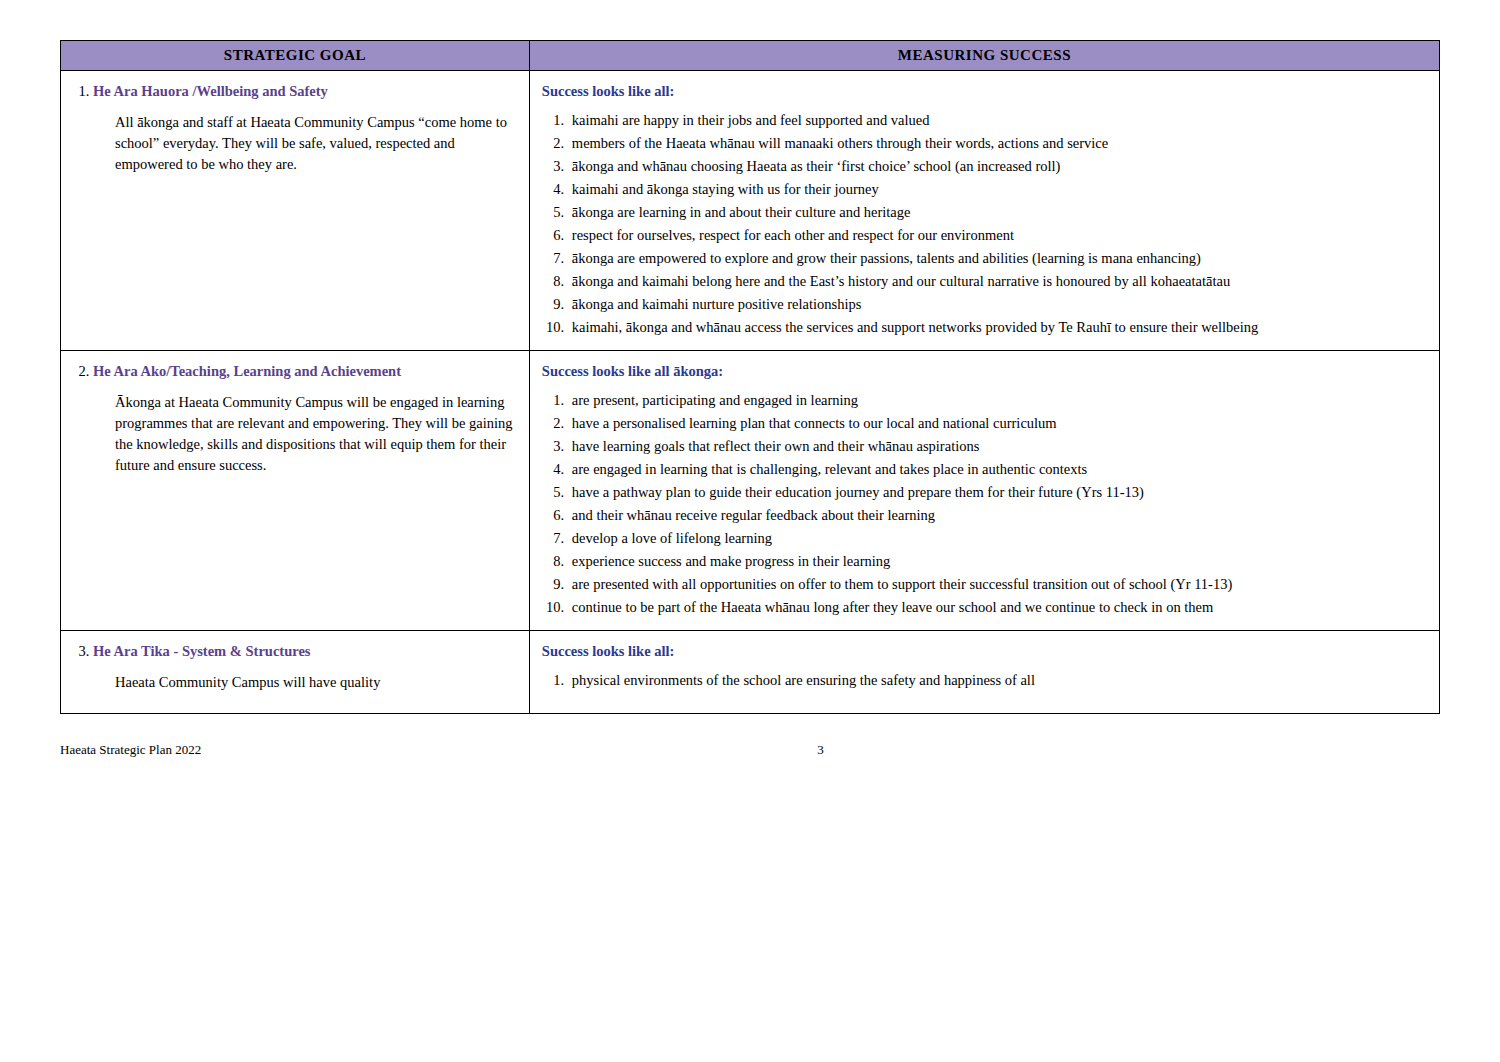| STRATEGIC GOAL | MEASURING SUCCESS |
| --- | --- |
| He Ara Hauora /Wellbeing and Safety All ākonga and staff at Haeata Community Campus “come home to school” everyday. They will be safe, valued, respected and empowered to be who they are. | Success looks like all: kaimahi are happy in their jobs and feel supported and valued members of the Haeata whānau will manaaki others through their words, actions and service ākonga and whānau choosing Haeata as their ‘first choice’ school (an increased roll) kaimahi and ākonga staying with us for their journey ākonga are learning in and about their culture and heritage respect for ourselves, respect for each other and respect for our environment ākonga are empowered to explore and grow their passions, talents and abilities (learning is mana enhancing) ākonga and kaimahi belong here and the East’s history and our cultural narrative is honoured by all kohaeatatātau ākonga and kaimahi nurture positive relationships kaimahi, ākonga and whānau access the services and support networks provided by Te Rauhī to ensure their wellbeing |
| He Ara Ako/Teaching, Learning and Achievement Ākonga at Haeata Community Campus will be engaged in learning programmes that are relevant and empowering. They will be gaining the knowledge, skills and dispositions that will equip them for their future and ensure success. | Success looks like all ākonga: are present, participating and engaged in learning have a personalised learning plan that connects to our local and national curriculum have learning goals that reflect their own and their whānau aspirations are engaged in learning that is challenging, relevant and takes place in authentic contexts have a pathway plan to guide their education journey and prepare them for their future (Yrs 11-13) and their whānau receive regular feedback about their learning develop a love of lifelong learning experience success and make progress in their learning are presented with all opportunities on offer to them to support their successful transition out of school (Yr 11-13) continue to be part of the Haeata whānau long after they leave our school and we continue to check in on them |
| He Ara Tika - System & Structures Haeata Community Campus will have quality | Success looks like all: physical environments of the school are ensuring the safety and happiness of all |
Haeata Strategic Plan 2022 3